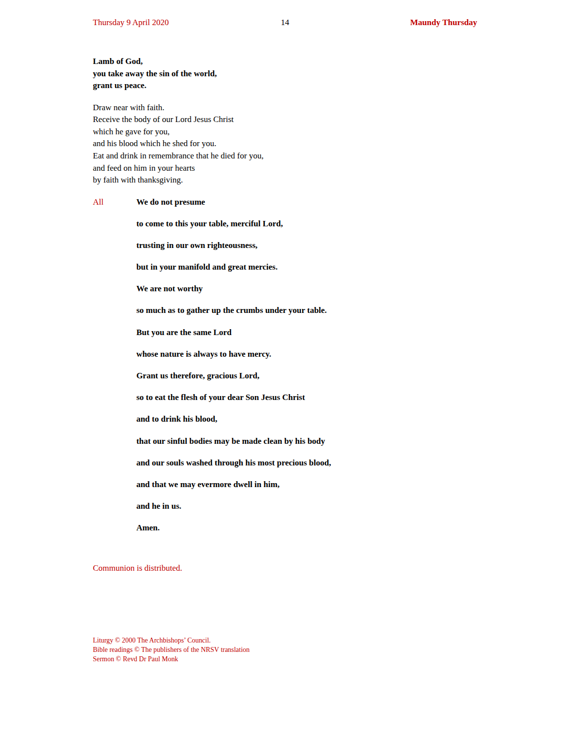Thursday 9 April 2020
14
Maundy Thursday
Lamb of God,
you take away the sin of the world,
grant us peace.
Draw near with faith.
Receive the body of our Lord Jesus Christ
which he gave for you,
and his blood which he shed for you.
Eat and drink in remembrance that he died for you,
and feed on him in your hearts
by faith with thanksgiving.
All
We do not presume
to come to this your table, merciful Lord,
trusting in our own righteousness,
but in your manifold and great mercies.
We are not worthy
so much as to gather up the crumbs under your table.
But you are the same Lord
whose nature is always to have mercy.
Grant us therefore, gracious Lord,
so to eat the flesh of your dear Son Jesus Christ
and to drink his blood,
that our sinful bodies may be made clean by his body
and our souls washed through his most precious blood,
and that we may evermore dwell in him,
and he in us.
Amen.
Communion is distributed.
Liturgy © 2000 The Archbishops’ Council.
Bible readings © The publishers of the NRSV translation
Sermon © Revd Dr Paul Monk